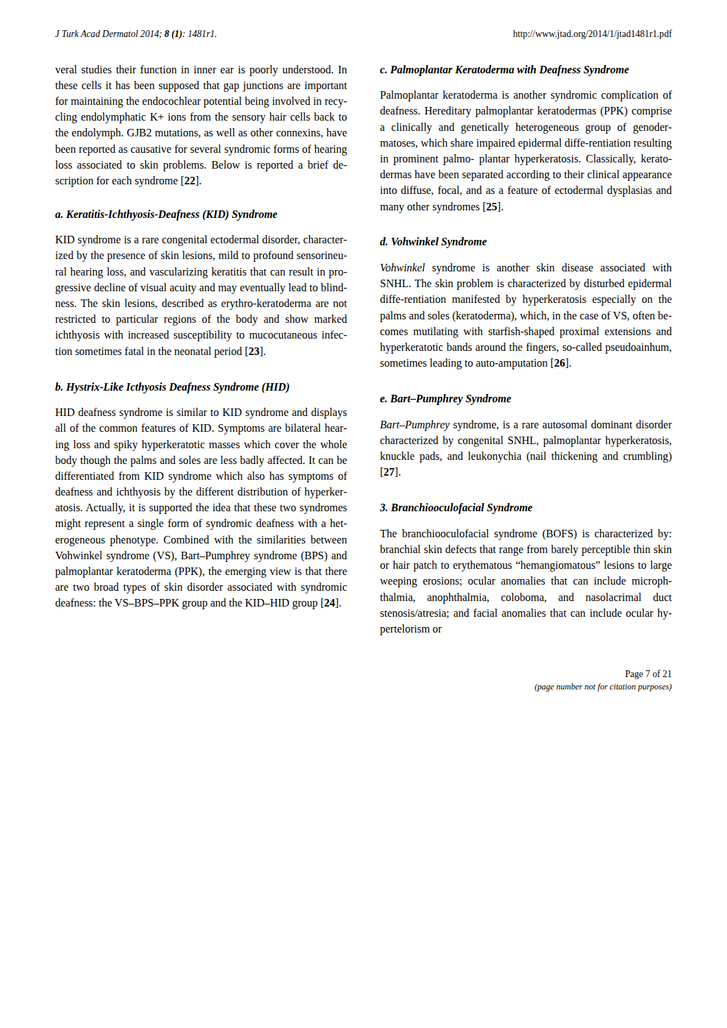J Turk Acad Dermatol 2014; 8 (1): 1481r1. http://www.jtad.org/2014/1/jtad1481r1.pdf
veral studies their function in inner ear is poorly understood. In these cells it has been supposed that gap junctions are important for maintaining the endocochlear potential being involved in recycling endolymphatic K+ ions from the sensory hair cells back to the endolymph. GJB2 mutations, as well as other connexins, have been reported as causative for several syndromic forms of hearing loss associated to skin problems. Below is reported a brief description for each syndrome [22].
a. Keratitis-Ichthyosis-Deafness (KID) Syndrome
KID syndrome is a rare congenital ectodermal disorder, characterized by the presence of skin lesions, mild to profound sensorineural hearing loss, and vascularizing keratitis that can result in progressive decline of visual acuity and may eventually lead to blindness. The skin lesions, described as erythro-keratoderma are not restricted to particular regions of the body and show marked ichthyosis with increased susceptibility to mucocutaneous infection sometimes fatal in the neonatal period [23].
b. Hystrix-Like Icthyosis Deafness Syndrome (HID)
HID deafness syndrome is similar to KID syndrome and displays all of the common features of KID. Symptoms are bilateral hearing loss and spiky hyperkeratotic masses which cover the whole body though the palms and soles are less badly affected. It can be differentiated from KID syndrome which also has symptoms of deafness and ichthyosis by the different distribution of hyperkeratosis. Actually, it is supported the idea that these two syndromes might represent a single form of syndromic deafness with a heterogeneous phenotype. Combined with the similarities between Vohwinkel syndrome (VS), Bart–Pumphrey syndrome (BPS) and palmoplantar keratoderma (PPK), the emerging view is that there are two broad types of skin disorder associated with syndromic deafness: the VS–BPS–PPK group and the KID–HID group [24].
c. Palmoplantar Keratoderma with Deafness Syndrome
Palmoplantar keratoderma is another syndromic complication of deafness. Hereditary palmoplantar keratodermas (PPK) comprise a clinically and genetically heterogeneous group of genodermatoses, which share impaired epidermal diffe-rentiation resulting in prominent palmo- plantar hyperkeratosis. Classically, kerato-dermas have been separated according to their clinical appearance into diffuse, focal, and as a feature of ectodermal dysplasias and many other syndromes [25].
d. Vohwinkel Syndrome
Vohwinkel syndrome is another skin disease associated with SNHL. The skin problem is characterized by disturbed epidermal diffe-rentiation manifested by hyperkeratosis especially on the palms and soles (keratoderma), which, in the case of VS, often becomes mutilating with starfish-shaped proximal extensions and hyperkeratotic bands around the fingers, so-called pseudoainhum, sometimes leading to auto-amputation [26].
e. Bart–Pumphrey Syndrome
Bart–Pumphrey syndrome, is a rare autosomal dominant disorder characterized by congenital SNHL, palmoplantar hyperkeratosis, knuckle pads, and leukonychia (nail thickening and crumbling) [27].
3. Branchiooculofacial Syndrome
The branchiooculofacial syndrome (BOFS) is characterized by: branchial skin defects that range from barely perceptible thin skin or hair patch to erythematous “hemangiomatous” lesions to large weeping erosions; ocular anomalies that can include microphthalmia, anophthalmia, coloboma, and nasolacrimal duct stenosis/atresia; and facial anomalies that can include ocular hypertelorism or
Page 7 of 21 (page number not for citation purposes)